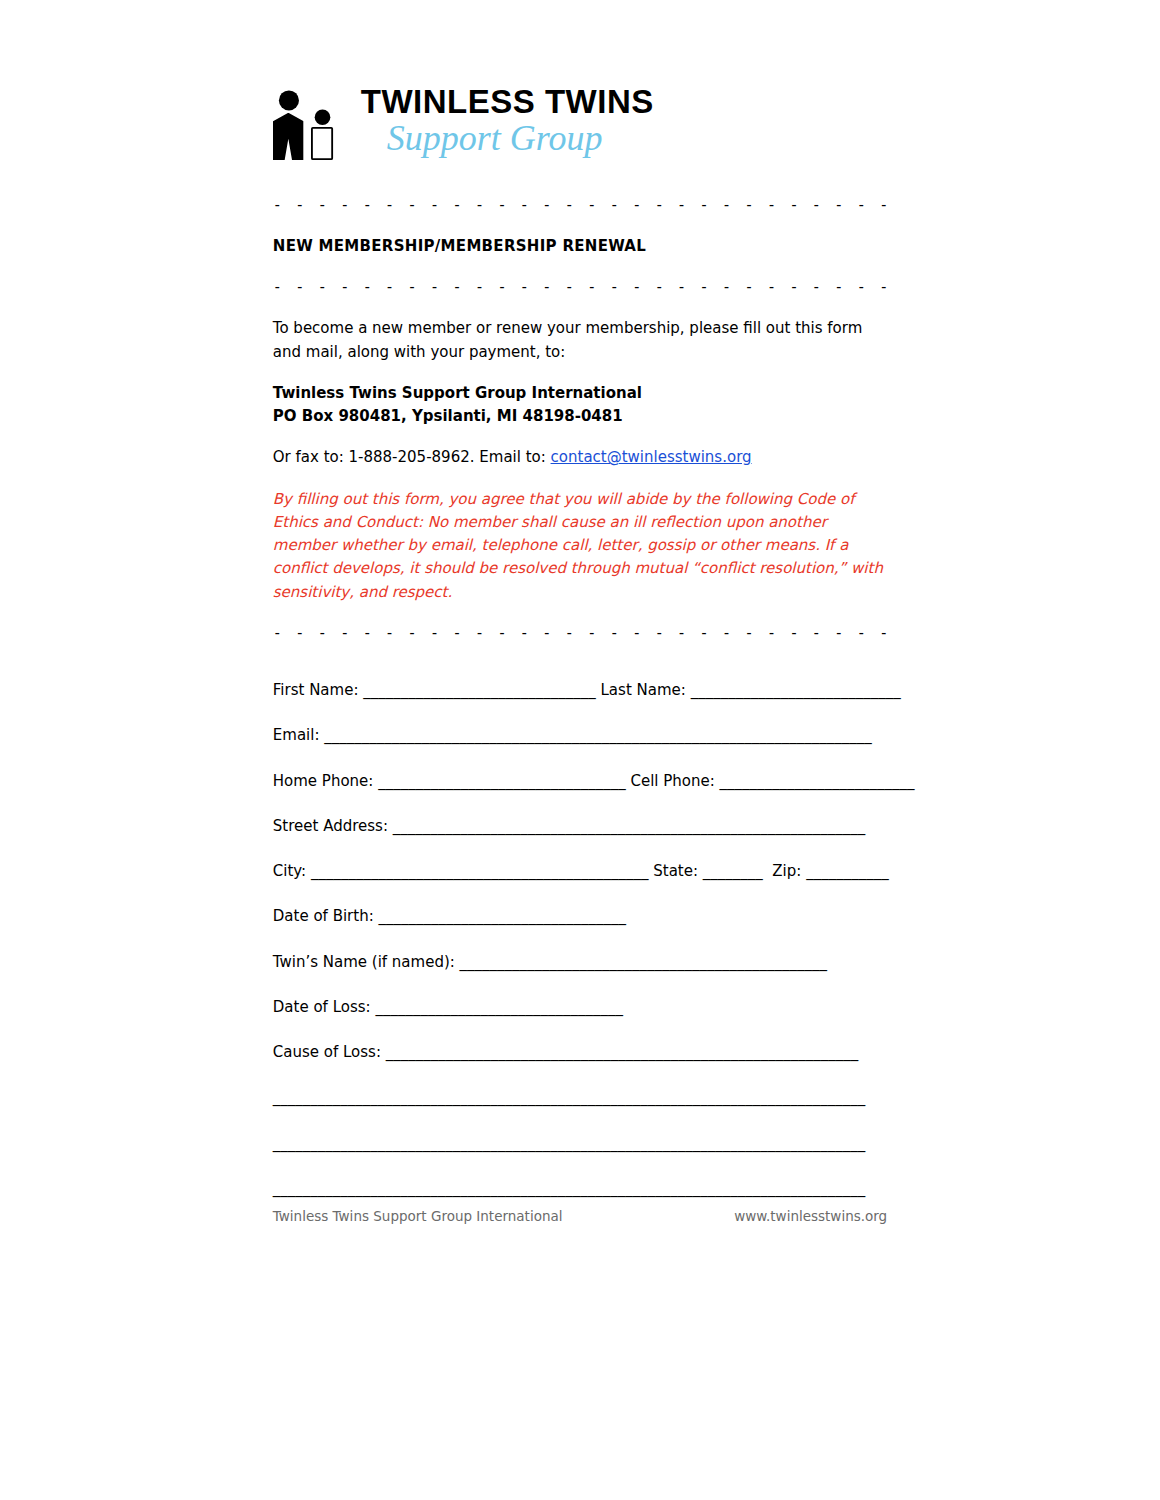TWINLESS TWINS
Support Group
- - - - - - - - - - - - - - - - - - - - - - - - - - - - - - - - - - - - - - - - - - - - - - - - - - -
NEW MEMBERSHIP/MEMBERSHIP RENEWAL
- - - - - - - - - - - - - - - - - - - - - - - - - - - - - - - - - - - - - - - - - - - - - - - - - - -
To become a new member or renew your membership, please fill out this form and mail, along with your payment, to:
Twinless Twins Support Group International PO Box 980481, Ypsilanti, MI 48198-0481
Or fax to: 1-888-205-8962. Email to: contact@twinlesstwins.org
By filling out this form, you agree that you will abide by the following Code of Ethics and Conduct: No member shall cause an ill reflection upon another member whether by email, telephone call, letter, gossip or other means. If a conflict develops, it should be resolved through mutual “conflict resolution,” with sensitivity, and respect.
- - - - - - - - - - - - - - - - - - - - - - - - - - - - - - - - - - - - - - - - - - - - - - - - - - -
First Name: _______________________________ Last Name: ____________________________
Email: _________________________________________________________________________
Home Phone: _________________________________ Cell Phone: __________________________
Street Address: _______________________________________________________________
City: _____________________________________________ State: ________ Zip: ___________
Date of Birth: _________________________________
Twin’s Name (if named): _________________________________________________
Date of Loss: _________________________________
Cause of Loss: _______________________________________________________________
_______________________________________________________________________________ _______________________________________________________________________________ _______________________________________________________________________________
Twinless Twins Support Group International www.twinlesstwins.org